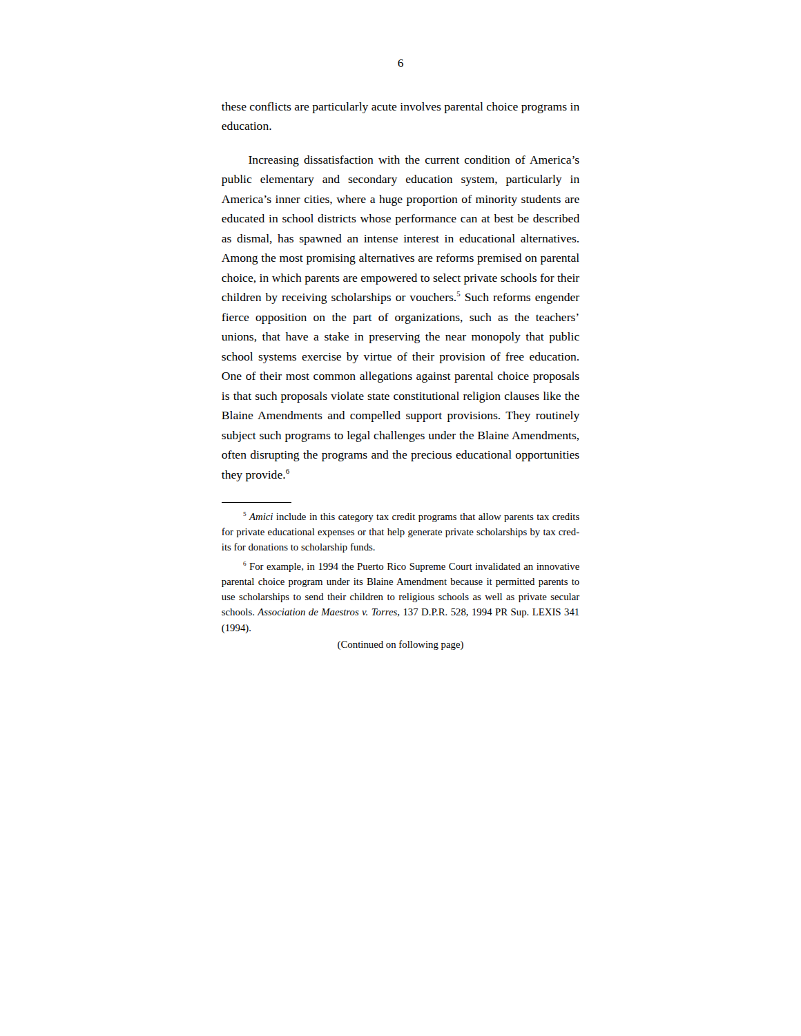6
these conflicts are particularly acute involves parental choice programs in education.
Increasing dissatisfaction with the current condition of America’s public elementary and secondary education system, particularly in America’s inner cities, where a huge proportion of minority students are educated in school districts whose performance can at best be described as dismal, has spawned an intense interest in educational alternatives. Among the most promising alternatives are reforms premised on parental choice, in which parents are empowered to select private schools for their children by receiving scholarships or vouchers.5 Such reforms engender fierce opposition on the part of organizations, such as the teachers’ unions, that have a stake in preserving the near monopoly that public school systems exercise by virtue of their provision of free education. One of their most common allegations against parental choice proposals is that such proposals violate state constitutional religion clauses like the Blaine Amendments and compelled support provisions. They routinely subject such programs to legal challenges under the Blaine Amendments, often disrupting the programs and the precious educational opportunities they provide.6
5 Amici include in this category tax credit programs that allow parents tax credits for private educational expenses or that help generate private scholarships by tax credits for donations to scholarship funds.
6 For example, in 1994 the Puerto Rico Supreme Court invalidated an innovative parental choice program under its Blaine Amendment because it permitted parents to use scholarships to send their children to religious schools as well as private secular schools. Association de Maestros v. Torres, 137 D.P.R. 528, 1994 PR Sup. LEXIS 341 (1994).
(Continued on following page)